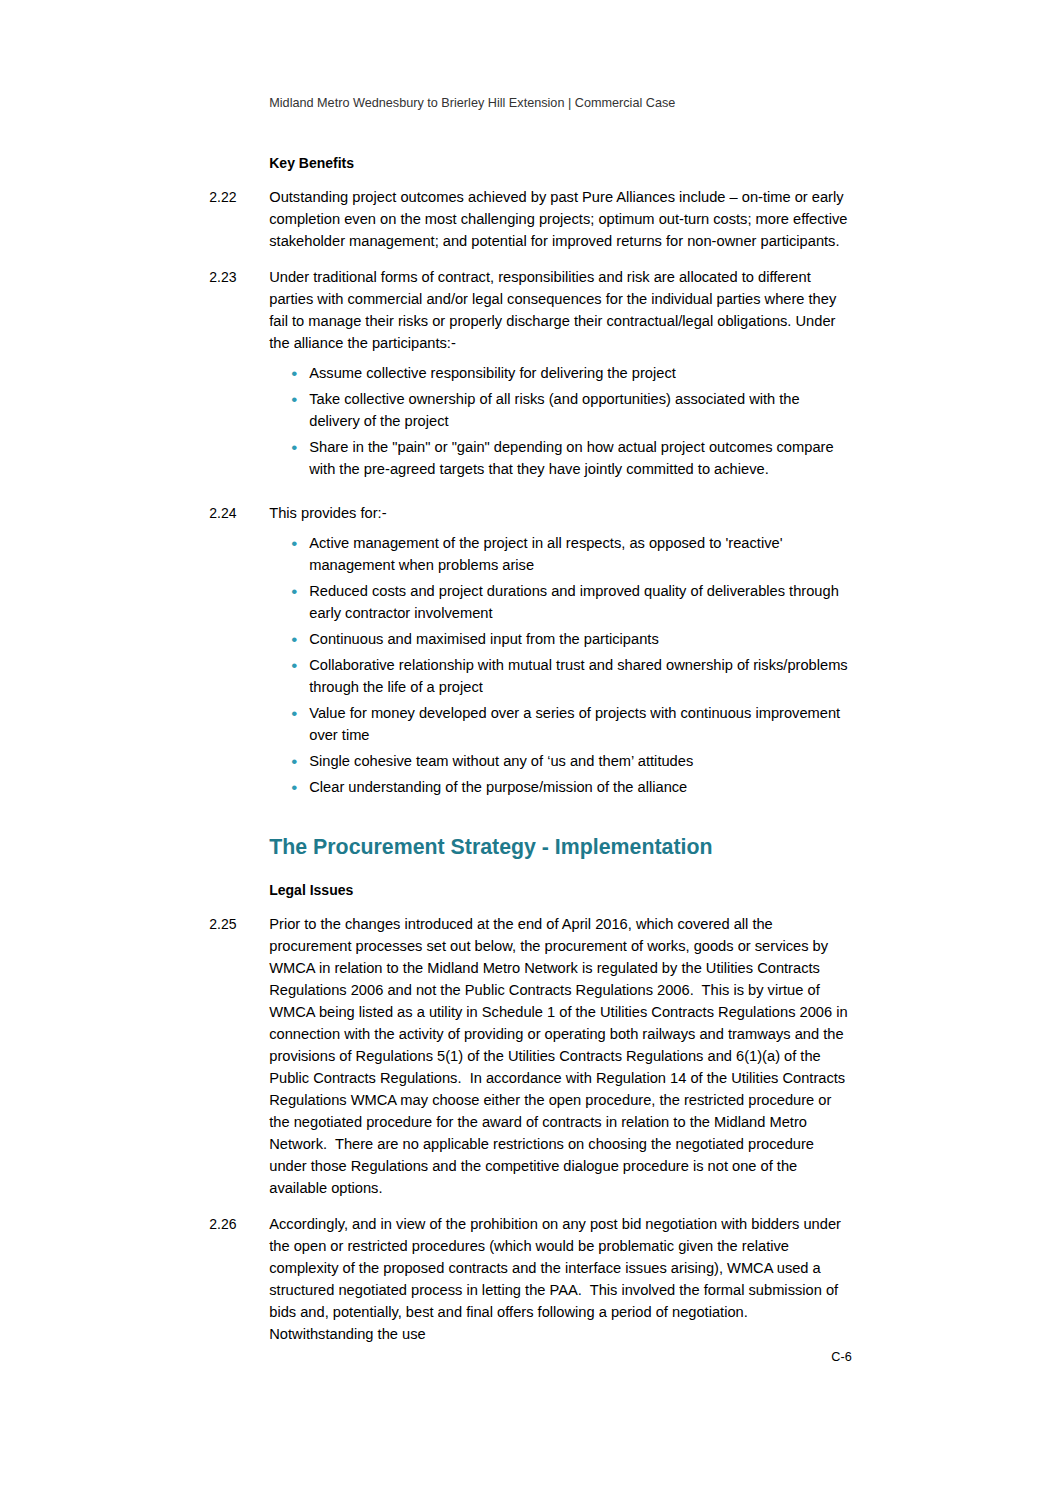Midland Metro Wednesbury to Brierley Hill Extension | Commercial Case
Key Benefits
2.22
Outstanding project outcomes achieved by past Pure Alliances include – on-time or early completion even on the most challenging projects; optimum out-turn costs; more effective stakeholder management; and potential for improved returns for non-owner participants.
2.23
Under traditional forms of contract, responsibilities and risk are allocated to different parties with commercial and/or legal consequences for the individual parties where they fail to manage their risks or properly discharge their contractual/legal obligations. Under the alliance the participants:-
Assume collective responsibility for delivering the project
Take collective ownership of all risks (and opportunities) associated with the delivery of the project
Share in the "pain" or "gain" depending on how actual project outcomes compare with the pre-agreed targets that they have jointly committed to achieve.
2.24
This provides for:-
Active management of the project in all respects, as opposed to 'reactive' management when problems arise
Reduced costs and project durations and improved quality of deliverables through early contractor involvement
Continuous and maximised input from the participants
Collaborative relationship with mutual trust and shared ownership of risks/problems through the life of a project
Value for money developed over a series of projects with continuous improvement over time
Single cohesive team without any of ‘us and them’ attitudes
Clear understanding of the purpose/mission of the alliance
The Procurement Strategy - Implementation
Legal Issues
2.25
Prior to the changes introduced at the end of April 2016, which covered all the procurement processes set out below, the procurement of works, goods or services by WMCA in relation to the Midland Metro Network is regulated by the Utilities Contracts Regulations 2006 and not the Public Contracts Regulations 2006. This is by virtue of WMCA being listed as a utility in Schedule 1 of the Utilities Contracts Regulations 2006 in connection with the activity of providing or operating both railways and tramways and the provisions of Regulations 5(1) of the Utilities Contracts Regulations and 6(1)(a) of the Public Contracts Regulations. In accordance with Regulation 14 of the Utilities Contracts Regulations WMCA may choose either the open procedure, the restricted procedure or the negotiated procedure for the award of contracts in relation to the Midland Metro Network. There are no applicable restrictions on choosing the negotiated procedure under those Regulations and the competitive dialogue procedure is not one of the available options.
2.26
Accordingly, and in view of the prohibition on any post bid negotiation with bidders under the open or restricted procedures (which would be problematic given the relative complexity of the proposed contracts and the interface issues arising), WMCA used a structured negotiated process in letting the PAA. This involved the formal submission of bids and, potentially, best and final offers following a period of negotiation. Notwithstanding the use
C-6